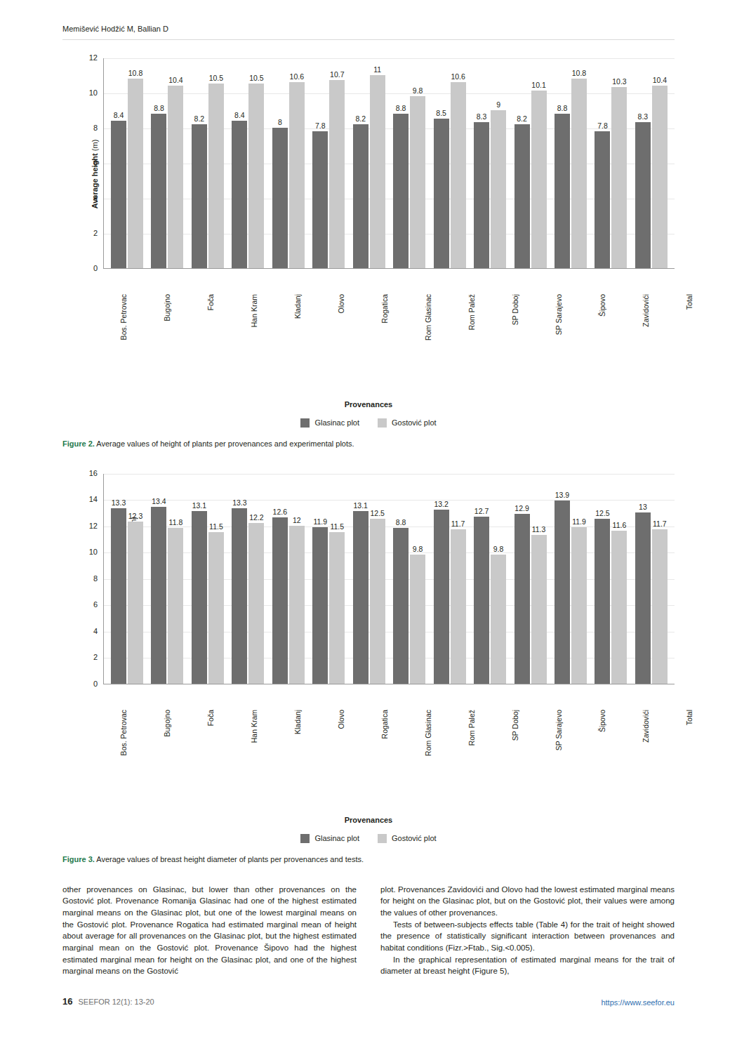Memišević Hodžić M, Ballian D
Average height (m)
12 10 8 6 4 2 0
8.4
10.8
8.8
10.4
8.2
10.5
8.4
10.5
8
10.6
7.8
10.7
8.2
11
8.8
9.8
8.5
10.6
8.3
9
8.2
10.1
8.8
10.8
7.8
10.3
8.3
10.4
Bos. Petrovac
Bugojno
Foča
Han Kram
Kladanj
Olovo
Rogatica
Rom Glasinac
Rom Palež
SP Doboj
SP Sarajevo
Šipovo
Zavidovići
Total
Provenances
Glasinac plot
Gostović plot
Figure 2. Average values of height of plants per provenances and experimental plots.
Average diameters at breast height (cm)
16 14 12 10 8 6 4 2 0
13.3
12.3
13.4
11.8
13.1
11.5
13.3
12.2
12.6
12
11.9
11.5
13.1
12.5
8.8
9.8
13.2
11.7
12.7
9.8
12.9
11.3
13.9
11.9
12.5
11.6
13
11.7
Bos. Petrovac
Bugojno
Foča
Han Kram
Kladanj
Olovo
Rogatica
Rom Glasinac
Rom Palež
SP Doboj
SP Sarajevo
Šipovo
Zavidovići
Total
Provenances
Glasinac plot
Gostović plot
Figure 3. Average values of breast height diameter of plants per provenances and tests.
other provenances on Glasinac, but lower than other provenances on the Gostović plot. Provenance Romanija Glasinac had one of the highest estimated marginal means on the Glasinac plot, but one of the lowest marginal means on the Gostović plot. Provenance Rogatica had estimated marginal mean of height about average for all provenances on the Glasinac plot, but the highest estimated marginal mean on the Gostović plot. Provenance Šipovo had the highest estimated marginal mean for height on the Glasinac plot, and one of the highest marginal means on the Gostović
plot. Provenances Zavidovići and Olovo had the lowest estimated marginal means for height on the Glasinac plot, but on the Gostović plot, their values were among the values of other provenances.
Tests of between-subjects effects table (Table 4) for the trait of height showed the presence of statistically significant interaction between provenances and habitat conditions (Fizr.>Ftab., Sig.<0.005).
In the graphical representation of estimated marginal means for the trait of diameter at breast height (Figure 5),
16 SEEFOR 12(1): 13-20
https://www.seefor.eu